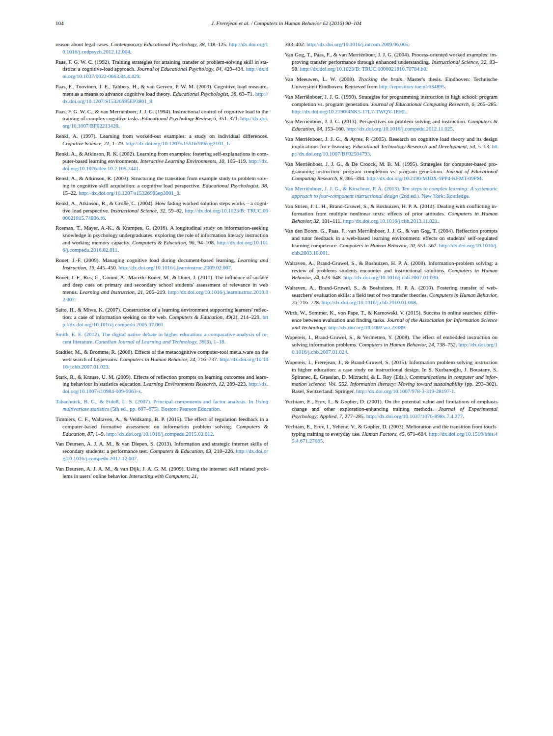104
J. Frerejean et al. / Computers in Human Behavior 62 (2016) 90–104
reason about legal cases. Contemporary Educational Psychology, 38, 118–125. http://dx.doi.org/10.1016/j.cedpsych.2012.12.004.
Paas, F. G. W. C. (1992). Training strategies for attaining transfer of problem-solving skill in statistics: a cognitive-load approach. Journal of Educational Psychology, 84, 429–434. http://dx.doi.org/10.1037/0022-0663.84.4.429.
Paas, F., Tuovinen, J. E., Tabbers, H., & van Gerven, P. W. M. (2003). Cognitive load measurement as a means to advance cognitive load theory. Educational Psychologist, 38, 63–71. http://dx.doi.org/10.1207/S15326985EP3801_8.
Paas, F. G. W. C., & van Merriënboer, J. J. G. (1994). Instructional control of cognitive load in the training of complex cognitive tasks. Educational Psychology Review, 6, 351–371. http://dx.doi.org/10.1007/BF02213420.
Renkl, A. (1997). Learning from worked-out examples: a study on individual differences. Cognitive Science, 21, 1–29. http://dx.doi.org/10.1207/s15516709cog2101_1.
Renkl, A., & Atkinson, R. K. (2002). Learning from examples: fostering self-explanations in computer-based learning environments. Interactive Learning Environments, 10, 105–119. http://dx.doi.org/10.1076/ilee.10.2.105.7441.
Renkl, A., & Atkinson, R. (2003). Structuring the transition from example study to problem solving in cognitive skill acquisition: a cognitive load perspective. Educational Psychologist, 38, 15–22. http://dx.doi.org/10.1207/s15326985ep3801_3.
Renkl, A., Atkinson, R., & Große, C. (2004). How fading worked solution steps works – a cognitive load perspective. Instructional Science, 32, 59–82. http://dx.doi.org/10.1023/B: TRUC.0000021815.74806.f6.
Rosman, T., Mayer, A.-K., & Krampen, G. (2016). A longitudinal study on information-seeking knowledge in psychology undergraduates: exploring the role of information literacy instruction and working memory capacity. Computers & Education, 96, 94–108. http://dx.doi.org/10.1016/j.compedu.2016.02.011.
Rouet, J.-F. (2009). Managing cognitive load during document-based learning. Learning and Instruction, 19, 445–450. http://dx.doi.org/10.1016/j.learninstruc.2009.02.007.
Rouet, J.-F., Ros, C., Goumi, A., Macedo-Rouet, M., & Dinet, J. (2011). The influence of surface and deep cues on primary and secondary school students' assessment of relevance in web menus. Learning and Instruction, 21, 205–219. http://dx.doi.org/10.1016/j.learninstruc.2010.02.007.
Saito, H., & Miwa, K. (2007). Construction of a learning environment supporting learners' reflection: a case of information seeking on the web. Computers & Education, 49(2), 214–229. http://dx.doi.org/10.1016/j.compedu.2005.07.001.
Smith, E. E. (2012). The digital native debate in higher education: a comparative analysis of recent literature. Canadian Journal of Learning and Technology, 38(3), 1–18.
Stadtler, M., & Bromme, R. (2008). Effects of the metacognitive computer-tool met.a.ware on the web search of laypersons. Computers in Human Behavior, 24, 716–737. http://dx.doi.org/10.1016/j.chb.2007.01.023.
Stark, R., & Krause, U. M. (2009). Effects of reflection prompts on learning outcomes and learning behaviour in statistics education. Learning Environments Research, 12, 209–223. http://dx.doi.org/10.1007/s10984-009-9063-x.
Tabachnick, B. G., & Fidell, L. S. (2007). Principal components and factor analysis. In Using multivariate statistics (5th ed., pp. 607–675). Boston: Pearson Education.
Timmers, C. F., Walraven, A., & Veldkamp, B. P. (2015). The effect of regulation feedback in a computer-based formative assessment on information problem solving. Computers & Education, 87, 1–9. http://dx.doi.org/10.1016/j.compedu.2015.03.012.
Van Deursen, A. J. A. M., & van Diepen, S. (2013). Information and strategic internet skills of secondary students: a performance test. Computers & Education, 63, 218–226. http://dx.doi.org/10.1016/j.compedu.2012.12.007.
Van Deursen, A. J. A. M., & van Dijk, J. A. G. M. (2009). Using the internet: skill related problems in users' online behavior. Interacting with Computers, 21,
393–402. http://dx.doi.org/10.1016/j.intcom.2009.06.005.
Van Gog, T., Paas, F., & van Merriënboer, J. J. G. (2004). Process-oriented worked examples: improving transfer performance through enhanced understanding. Instructional Science, 32, 83–98. http://dx.doi.org/10.1023/B: TRUC.0000021810.70784.b0.
Van Meeuwen, L. W. (2008). Tracking the brain. Master's thesis. Eindhoven: Technische Universiteit Eindhoven. Retrieved from http://repository.tue.nl/634895.
Van Merriënboer, J. J. G. (1990). Strategies for programming instruction in high school: program completion vs. program generation. Journal of Educational Computing Research, 6, 265–285. http://dx.doi.org/10.2190/4NK5-17L7-TWQV-1EHL.
Van Merriënboer, J. J. G. (2013). Perspectives on problem solving and instruction. Computers & Education, 64, 153–160. http://dx.doi.org/10.1016/j.compedu.2012.11.025.
Van Merriënboer, J. J. G., & Ayres, P. (2005). Research on cognitive load theory and its design implications for e-learning. Educational Technology Research and Development, 53, 5–13. http://dx.doi.org/10.1007/BF02504793.
Van Merriënboer, J. J. G., & De Croock, M. B. M. (1995). Strategies for computer-based programming instruction: program completion vs. program generation. Journal of Educational Computing Research, 8, 365–394. http://dx.doi.org/10.2190/MJDX-9PP4-KFMT-09PM.
Van Merriënboer, J. J. G., & Kirschner, P. A. (2013). Ten steps to complex learning: A systematic approach to four-component instructional design (2nd ed.). New York: Routledge.
Van Strien, J. L. H., Brand-Gruwel, S., & Boshuizen, H. P. A. (2014). Dealing with conflicting information from multiple nonlinear texts: effects of prior attitudes. Computers in Human Behavior, 32, 101–111. http://dx.doi.org/10.1016/j.chb.2013.11.021.
Van den Boom, G., Paas, F., van Merriënboer, J. J. G., & van Gog, T. (2004). Reflection prompts and tutor feedback in a web-based learning environment: effects on students' self-regulated learning competence. Computers in Human Behavior, 20, 551–567. http://dx.doi.org/10.1016/j.chb.2003.10.001.
Walraven, A., Brand-Gruwel, S., & Boshuizen, H. P. A. (2008). Information-problem solving: a review of problems students encounter and instructional solutions. Computers in Human Behavior, 24, 623–648. http://dx.doi.org/10.1016/j.chb.2007.01.030.
Walraven, A., Brand-Gruwel, S., & Boshuizen, H. P. A. (2010). Fostering transfer of websearchers' evaluation skills: a field test of two transfer theories. Computers in Human Behavior, 26, 716–728. http://dx.doi.org/10.1016/j.chb.2010.01.008.
Wirth, W., Sommer, K., von Pape, T., & Karnowski, V. (2015). Success in online searches: difference between evaluation and finding tasks. Journal of the Association for Information Science and Technology. http://dx.doi.org/10.1002/asi.23389.
Wopereis, I., Brand-Gruwel, S., & Vermetten, Y. (2008). The effect of embedded instruction on solving information problems. Computers in Human Behavior, 24, 738–752. http://dx.doi.org/10.1016/j.chb.2007.01.024.
Wopereis, I., Frerejean, J., & Brand-Gruwel, S. (2015). Information problem solving instruction in higher education: a case study on instructional design. In S. Kurbanoğlu, J. Boustany, S. Špiranec, E. Grassian, D. Mizrachi, & L. Roy (Eds.), Communications in computer and information science: Vol. 552. Information literacy: Moving toward sustainability (pp. 293–302). Basel, Switzerland: Springer. http://dx.doi.org/10.1007/978-3-319-28197-1.
Yechiam, E., Erev, I., & Gopher, D. (2001). On the potential value and limitations of emphasis change and other exploration-enhancing training methods. Journal of Experimental Psychology: Applied, 7, 277–285. http://dx.doi.org/10.1037/1076-898x.7.4.277.
Yechiam, E., Erev, I., Yehene, V., & Gopher, D. (2003). Melioration and the transition from touch-typing training to everyday use. Human Factors, 45, 671–684. http://dx.doi.org/10.1518/hfes.45.4.671.27085.